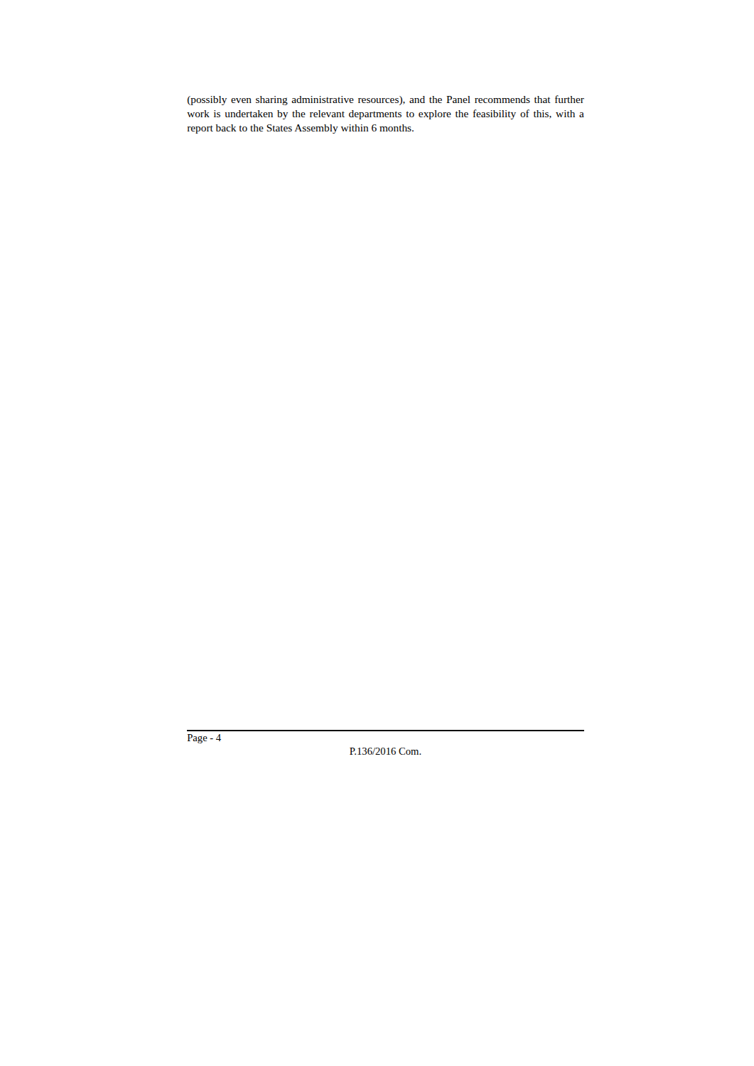(possibly even sharing administrative resources), and the Panel recommends that further work is undertaken by the relevant departments to explore the feasibility of this, with a report back to the States Assembly within 6 months.
Page - 4
P.136/2016 Com.